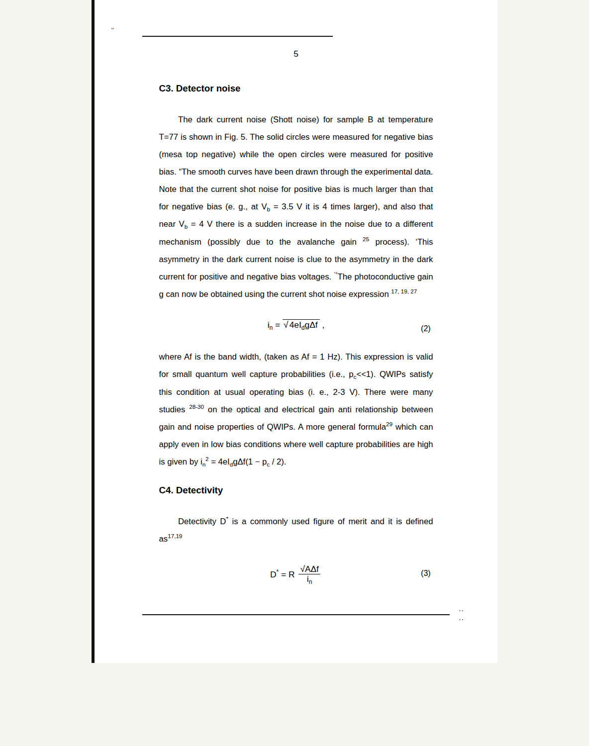''
5
C3. Detector noise
The dark current noise (Shott noise) for sample B at temperature T=77 is shown in Fig. 5. The solid circles were measured for negative bias (mesa top negative) while the open circles were measured for positive bias. “The smooth curves have been drawn through the experimental data. Note that the current shot noise for positive bias is much larger than that for negative bias (e. g., at Vb = 3.5 V it is 4 times larger), and also that near Vb = 4 V there is a sudden increase in the noise due to a different mechanism (possibly due to the avalanche gain 25 process). ‘This asymmetry in the dark current noise is clue to the asymmetry in the dark current for positive and negative bias voltages. ‘°The photoconductive gain g can now be obtained using the current shot noise expression 17, 19, 27
in = √4eIdgΔf , (2)
where Af is the band width, (taken as Af = 1 Hz). This expression is valid for small quantum well capture probabilities (i.e., pc<<1). QWIPs satisfy this condition at usual operating bias (i. e., 2-3 V). There were many studies 28-30 on the optical and electrical gain anti relationship between gain and noise properties of QWIPs. A more general formula29 which can apply even in low bias conditions where well capture probabilities are high is given by in2 = 4eIdgΔf(1 − pc / 2).
C4. Detectivity
Detectivity D* is a commonly used figure of merit and it is defined as17,19
D* = R √AΔf in (3)
..
..